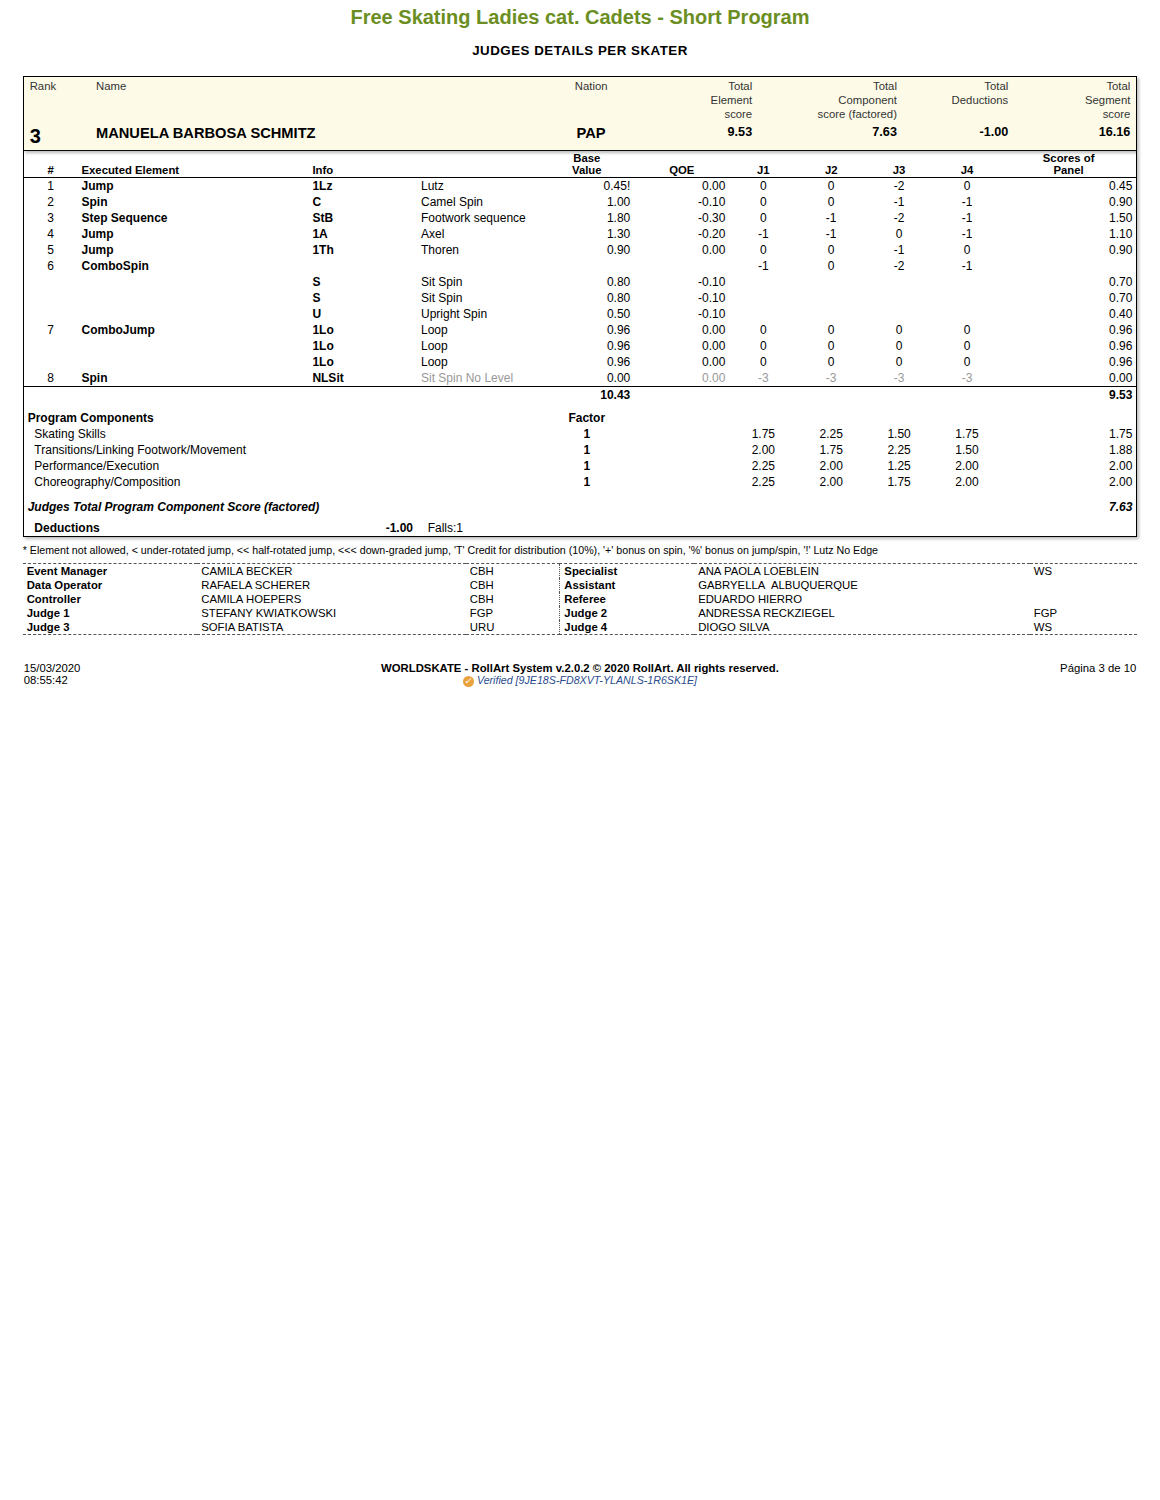Free Skating Ladies cat. Cadets - Short Program
JUDGES DETAILS PER SKATER
| Rank | Name | Nation | Total Element score | Total Component score (factored) | Total Deductions | Total Segment score |
| 3 | MANUELA BARBOSA SCHMITZ | PAP | 9.53 | 7.63 | -1.00 | 16.16 |
| # | Executed Element | Info | | Base Value | QOE | J1 | J2 | J3 | J4 | Scores of Panel |
| --- | --- | --- | --- | --- | --- | --- | --- | --- | --- | --- |
| 1 | Jump | 1Lz | Lutz | 0.45! | 0.00 | 0 | 0 | -2 | 0 | 0.45 |
| 2 | Spin | C | Camel Spin | 1.00 | -0.10 | 0 | 0 | -1 | -1 | 0.90 |
| 3 | Step Sequence | StB | Footwork sequence | 1.80 | -0.30 | 0 | -1 | -2 | -1 | 1.50 |
| 4 | Jump | 1A | Axel | 1.30 | -0.20 | -1 | -1 | 0 | -1 | 1.10 |
| 5 | Jump | 1Th | Thoren | 0.90 | 0.00 | 0 | 0 | -1 | 0 | 0.90 |
| 6 | ComboSpin | | | | | -1 | 0 | -2 | -1 | |
| | | S | Sit Spin | 0.80 | -0.10 | | | | | 0.70 |
| | | S | Sit Spin | 0.80 | -0.10 | | | | | 0.70 |
| | | U | Upright Spin | 0.50 | -0.10 | | | | | 0.40 |
| 7 | ComboJump | 1Lo | Loop | 0.96 | 0.00 | 0 | 0 | 0 | 0 | 0.96 |
| | | 1Lo | Loop | 0.96 | 0.00 | 0 | 0 | 0 | 0 | 0.96 |
| | | 1Lo | Loop | 0.96 | 0.00 | 0 | 0 | 0 | 0 | 0.96 |
| 8 | Spin | NLSit | Sit Spin No Level | 0.00 | 0.00 | -3 | -3 | -3 | -3 | 0.00 |
| | 10.43 | | 9.53 |
| Program Components | Factor | |
| Skating Skills | 1 | | 1.75 | 2.25 | 1.50 | 1.75 | 1.75 |
| Transitions/Linking Footwork/Movement | 1 | | 2.00 | 1.75 | 2.25 | 1.50 | 1.88 |
| Performance/Execution | 1 | | 2.25 | 2.00 | 1.25 | 2.00 | 2.00 |
| Choreography/Composition | 1 | | 2.25 | 2.00 | 1.75 | 2.00 | 2.00 |
| Judges Total Program Component Score (factored) | 7.63 |
| Deductions | -1.00 | Falls:1 |
* Element not allowed, < under-rotated jump, << half-rotated jump, <<< down-graded jump, 'T' Credit for distribution (10%), '+' bonus on spin, '%' bonus on jump/spin, '!' Lutz No Edge
| Event Manager | CAMILA BECKER | CBH | Specialist | ANA PAOLA LOEBLEIN | WS |
| Data Operator | RAFAELA SCHERER | CBH | Assistant | GABRYELLA ALBUQUERQUE | |
| Controller | CAMILA HOEPERS | CBH | Referee | EDUARDO HIERRO | |
| Judge 1 | STEFANY KWIATKOWSKI | FGP | Judge 2 | ANDRESSA RECKZIEGEL | FGP |
| Judge 3 | SOFIA BATISTA | URU | Judge 4 | DIOGO SILVA | WS |
| 15/03/2020 08:55:42 | WORLDSKATE - RollArt System v.2.0.2 © 2020 RollArt. All rights reserved. ✓ Verified [9JE18S-FD8XVT-YLANLS-1R6SK1E] | Página 3 de 10 |